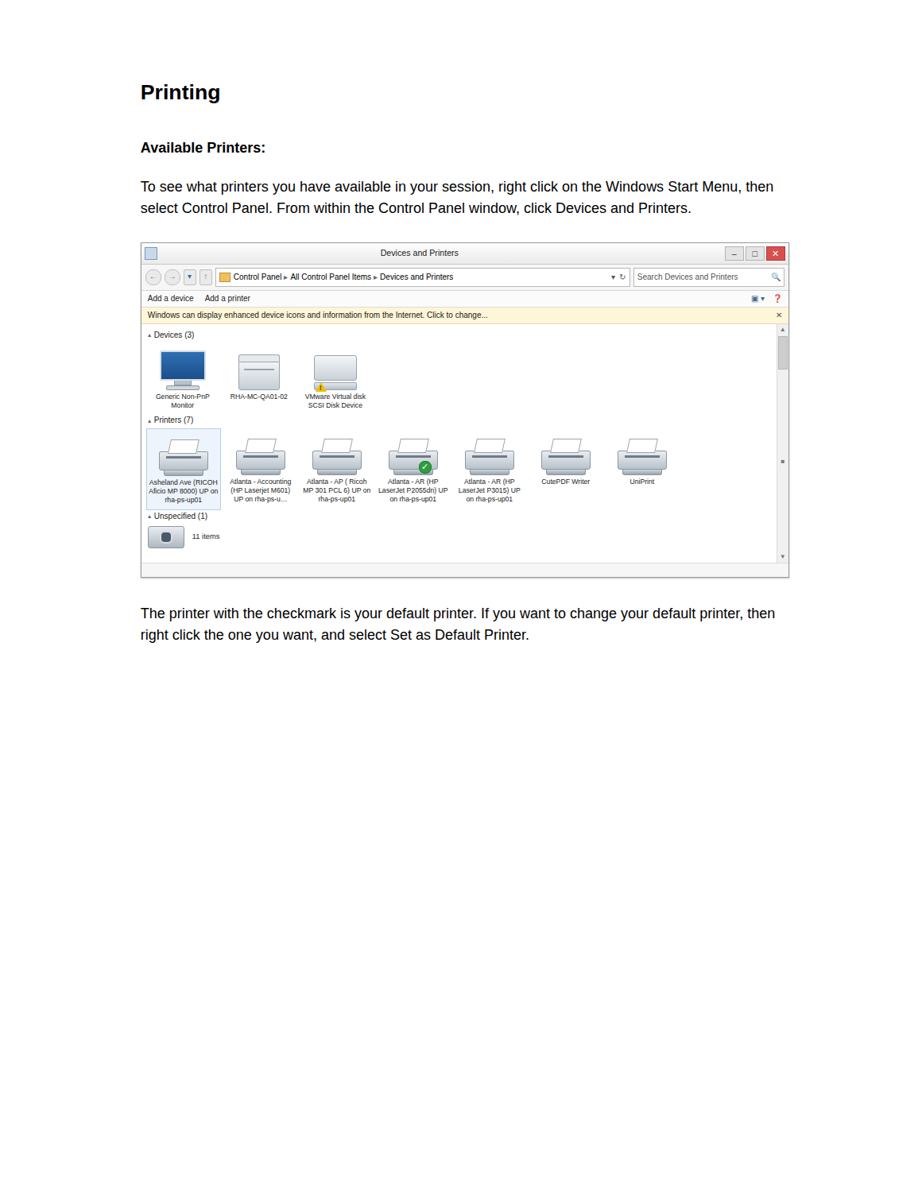Printing
Available Printers:
To see what printers you have available in your session, right click on the Windows Start Menu, then select Control Panel. From within the Control Panel window, click Devices and Printers.
Devices and Printers
– □ ✕
←
→
▾
↑
Control Panel▸ All Control Panel Items▸ Devices and Printers ▾ ↻
Search Devices and Printers 🔍
Add a device Add a printer
▣ ▾ ❓
Windows can display enhanced device icons and information from the Internet. Click to change... ✕
▴ Devices (3)
Generic Non-PnP Monitor
RHA-MC-QA01-02
VMware Virtual disk SCSI Disk Device
▴ Printers (7)
Asheland Ave (RICOH Aficio MP 8000) UP on rha-ps-up01
Atlanta - Accounting (HP Laserjet M601) UP on rha-ps-u…
Atlanta - AP ( Ricoh MP 301 PCL 6) UP on rha-ps-up01
✓
Atlanta - AR (HP LaserJet P2055dn) UP on rha-ps-up01
Atlanta - AR (HP LaserJet P3015) UP on rha-ps-up01
CutePDF Writer
UniPrint
▴ Unspecified (1)
11 items
▲
■
▼
The printer with the checkmark is your default printer. If you want to change your default printer, then right click the one you want, and select Set as Default Printer.